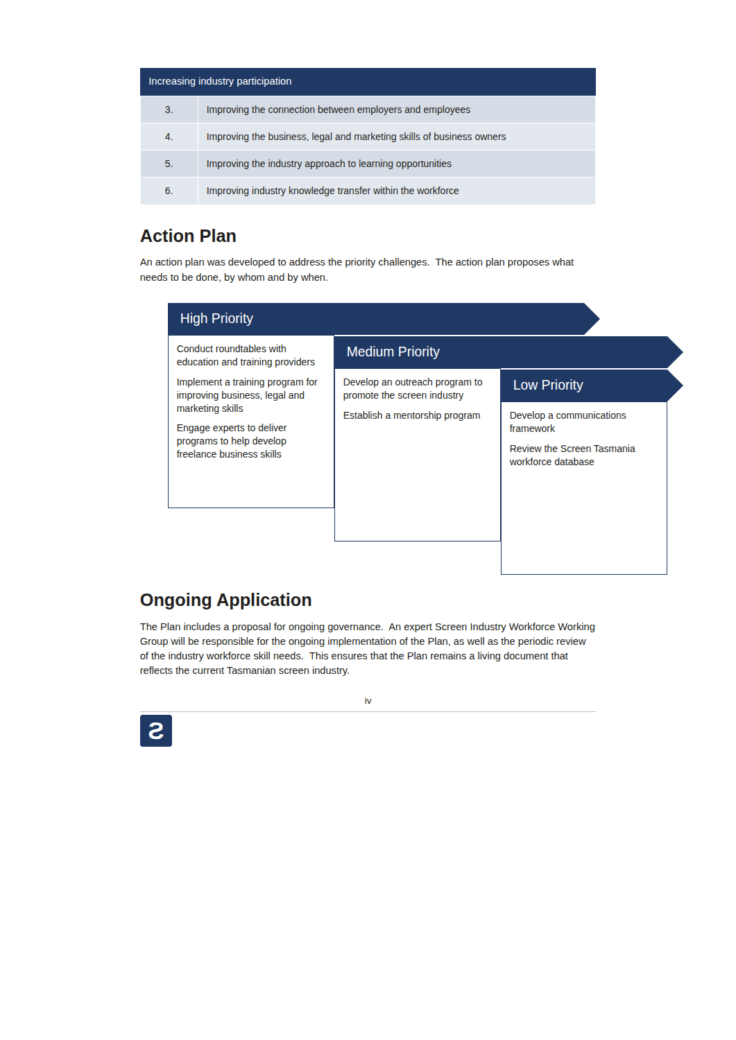| Increasing industry participation |
| --- |
| 3. | Improving the connection between employers and employees |
| 4. | Improving the business, legal and marketing skills of business owners |
| 5. | Improving the industry approach to learning opportunities |
| 6. | Improving industry knowledge transfer within the workforce |
Action Plan
An action plan was developed to address the priority challenges. The action plan proposes what needs to be done, by whom and by when.
High Priority
Medium Priority
Low Priority
Conduct roundtables with education and training providers
Implement a training program for improving business, legal and marketing skills
Engage experts to deliver programs to help develop freelance business skills
Develop an outreach program to promote the screen industry
Establish a mentorship program
Develop a communications framework
Review the Screen Tasmania workforce database
Ongoing Application
The Plan includes a proposal for ongoing governance. An expert Screen Industry Workforce Working Group will be responsible for the ongoing implementation of the Plan, as well as the periodic review of the industry workforce skill needs. This ensures that the Plan remains a living document that reflects the current Tasmanian screen industry.
iv